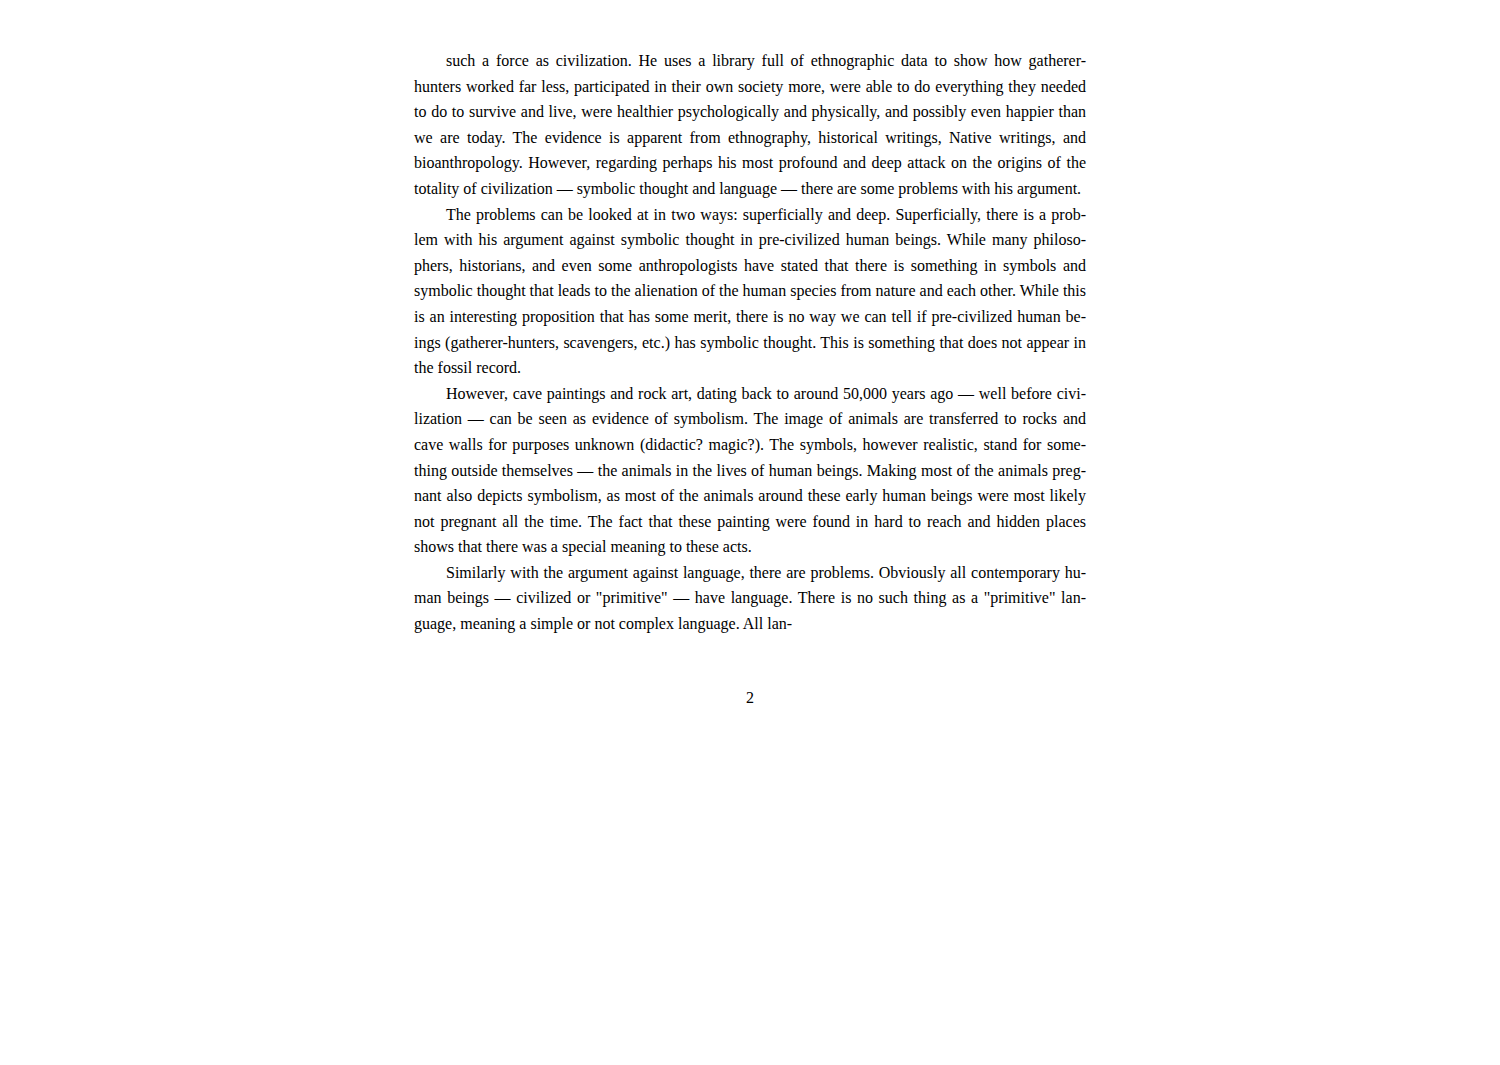such a force as civilization. He uses a library full of ethnographic data to show how gatherer-hunters worked far less, participated in their own society more, were able to do everything they needed to do to survive and live, were healthier psychologically and physically, and possibly even happier than we are today. The evidence is apparent from ethnography, historical writings, Native writings, and bioanthropology. However, regarding perhaps his most profound and deep attack on the origins of the totality of civilization — symbolic thought and language — there are some problems with his argument.
The problems can be looked at in two ways: superficially and deep. Superficially, there is a problem with his argument against symbolic thought in pre-civilized human beings. While many philosophers, historians, and even some anthropologists have stated that there is something in symbols and symbolic thought that leads to the alienation of the human species from nature and each other. While this is an interesting proposition that has some merit, there is no way we can tell if pre-civilized human beings (gatherer-hunters, scavengers, etc.) has symbolic thought. This is something that does not appear in the fossil record.
However, cave paintings and rock art, dating back to around 50,000 years ago — well before civilization — can be seen as evidence of symbolism. The image of animals are transferred to rocks and cave walls for purposes unknown (didactic? magic?). The symbols, however realistic, stand for something outside themselves — the animals in the lives of human beings. Making most of the animals pregnant also depicts symbolism, as most of the animals around these early human beings were most likely not pregnant all the time. The fact that these painting were found in hard to reach and hidden places shows that there was a special meaning to these acts.
Similarly with the argument against language, there are problems. Obviously all contemporary human beings — civilized or "primitive" — have language. There is no such thing as a "primitive" language, meaning a simple or not complex language. All lan-
2